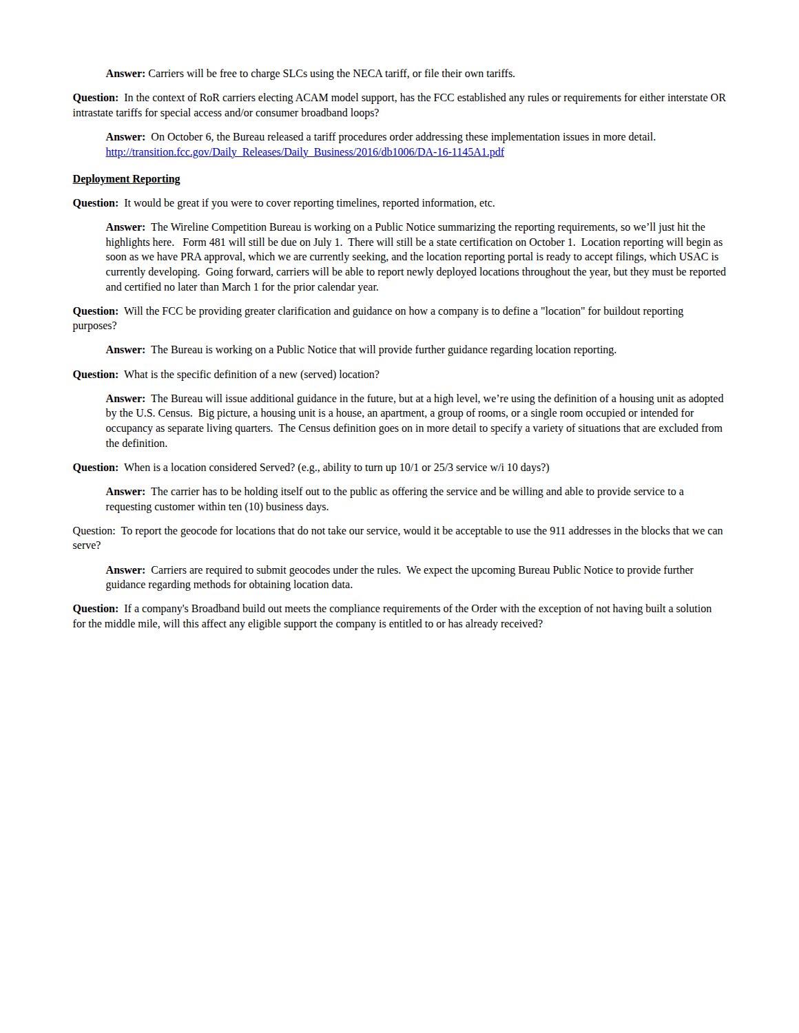Answer: Carriers will be free to charge SLCs using the NECA tariff, or file their own tariffs.
Question: In the context of RoR carriers electing ACAM model support, has the FCC established any rules or requirements for either interstate OR intrastate tariffs for special access and/or consumer broadband loops?
Answer: On October 6, the Bureau released a tariff procedures order addressing these implementation issues in more detail.
http://transition.fcc.gov/Daily_Releases/Daily_Business/2016/db1006/DA-16-1145A1.pdf
Deployment Reporting
Question: It would be great if you were to cover reporting timelines, reported information, etc.
Answer: The Wireline Competition Bureau is working on a Public Notice summarizing the reporting requirements, so we’ll just hit the highlights here. Form 481 will still be due on July 1. There will still be a state certification on October 1. Location reporting will begin as soon as we have PRA approval, which we are currently seeking, and the location reporting portal is ready to accept filings, which USAC is currently developing. Going forward, carriers will be able to report newly deployed locations throughout the year, but they must be reported and certified no later than March 1 for the prior calendar year.
Question: Will the FCC be providing greater clarification and guidance on how a company is to define a "location" for buildout reporting purposes?
Answer: The Bureau is working on a Public Notice that will provide further guidance regarding location reporting.
Question: What is the specific definition of a new (served) location?
Answer: The Bureau will issue additional guidance in the future, but at a high level, we’re using the definition of a housing unit as adopted by the U.S. Census. Big picture, a housing unit is a house, an apartment, a group of rooms, or a single room occupied or intended for occupancy as separate living quarters. The Census definition goes on in more detail to specify a variety of situations that are excluded from the definition.
Question: When is a location considered Served? (e.g., ability to turn up 10/1 or 25/3 service w/i 10 days?)
Answer: The carrier has to be holding itself out to the public as offering the service and be willing and able to provide service to a requesting customer within ten (10) business days.
Question: To report the geocode for locations that do not take our service, would it be acceptable to use the 911 addresses in the blocks that we can serve?
Answer: Carriers are required to submit geocodes under the rules. We expect the upcoming Bureau Public Notice to provide further guidance regarding methods for obtaining location data.
Question: If a company's Broadband build out meets the compliance requirements of the Order with the exception of not having built a solution for the middle mile, will this affect any eligible support the company is entitled to or has already received?